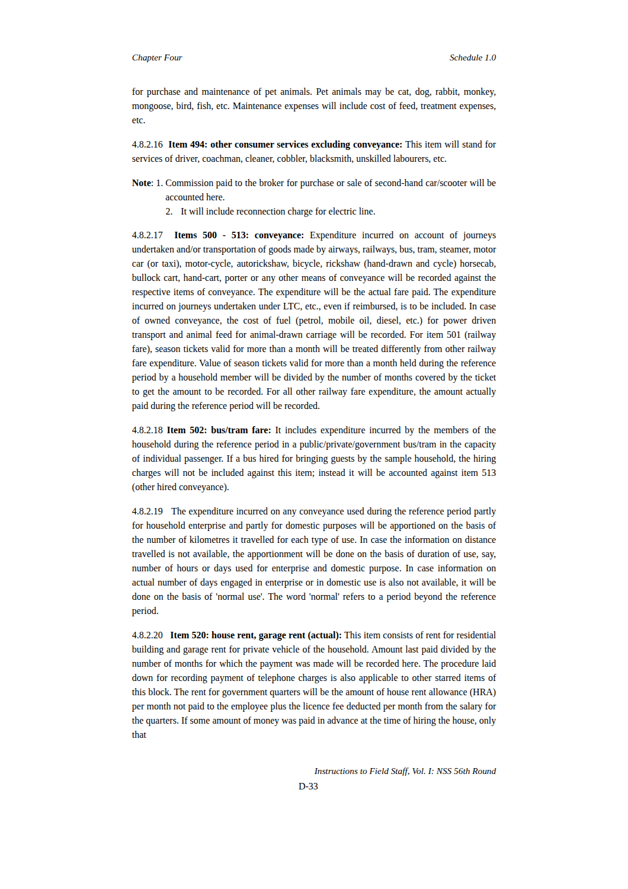Chapter Four Schedule 1.0
for purchase and maintenance of pet animals. Pet animals may be cat, dog, rabbit, monkey, mongoose, bird, fish, etc. Maintenance expenses will include cost of feed, treatment expenses, etc.
4.8.2.16 Item 494: other consumer services excluding conveyance: This item will stand for services of driver, coachman, cleaner, cobbler, blacksmith, unskilled labourers, etc.
Note: 1. Commission paid to the broker for purchase or sale of second-hand car/scooter will be accounted here.
2. It will include reconnection charge for electric line.
4.8.2.17 Items 500 - 513: conveyance: Expenditure incurred on account of journeys undertaken and/or transportation of goods made by airways, railways, bus, tram, steamer, motor car (or taxi), motor-cycle, autorickshaw, bicycle, rickshaw (hand-drawn and cycle) horsecab, bullock cart, hand-cart, porter or any other means of conveyance will be recorded against the respective items of conveyance. The expenditure will be the actual fare paid. The expenditure incurred on journeys undertaken under LTC, etc., even if reimbursed, is to be included. In case of owned conveyance, the cost of fuel (petrol, mobile oil, diesel, etc.) for power driven transport and animal feed for animal-drawn carriage will be recorded. For item 501 (railway fare), season tickets valid for more than a month will be treated differently from other railway fare expenditure. Value of season tickets valid for more than a month held during the reference period by a household member will be divided by the number of months covered by the ticket to get the amount to be recorded. For all other railway fare expenditure, the amount actually paid during the reference period will be recorded.
4.8.2.18 Item 502: bus/tram fare: It includes expenditure incurred by the members of the household during the reference period in a public/private/government bus/tram in the capacity of individual passenger. If a bus hired for bringing guests by the sample household, the hiring charges will not be included against this item; instead it will be accounted against item 513 (other hired conveyance).
4.8.2.19 The expenditure incurred on any conveyance used during the reference period partly for household enterprise and partly for domestic purposes will be apportioned on the basis of the number of kilometres it travelled for each type of use. In case the information on distance travelled is not available, the apportionment will be done on the basis of duration of use, say, number of hours or days used for enterprise and domestic purpose. In case information on actual number of days engaged in enterprise or in domestic use is also not available, it will be done on the basis of 'normal use'. The word 'normal' refers to a period beyond the reference period.
4.8.2.20 Item 520: house rent, garage rent (actual): This item consists of rent for residential building and garage rent for private vehicle of the household. Amount last paid divided by the number of months for which the payment was made will be recorded here. The procedure laid down for recording payment of telephone charges is also applicable to other starred items of this block. The rent for government quarters will be the amount of house rent allowance (HRA) per month not paid to the employee plus the licence fee deducted per month from the salary for the quarters. If some amount of money was paid in advance at the time of hiring the house, only that
Instructions to Field Staff, Vol. I: NSS 56th Round
D-33